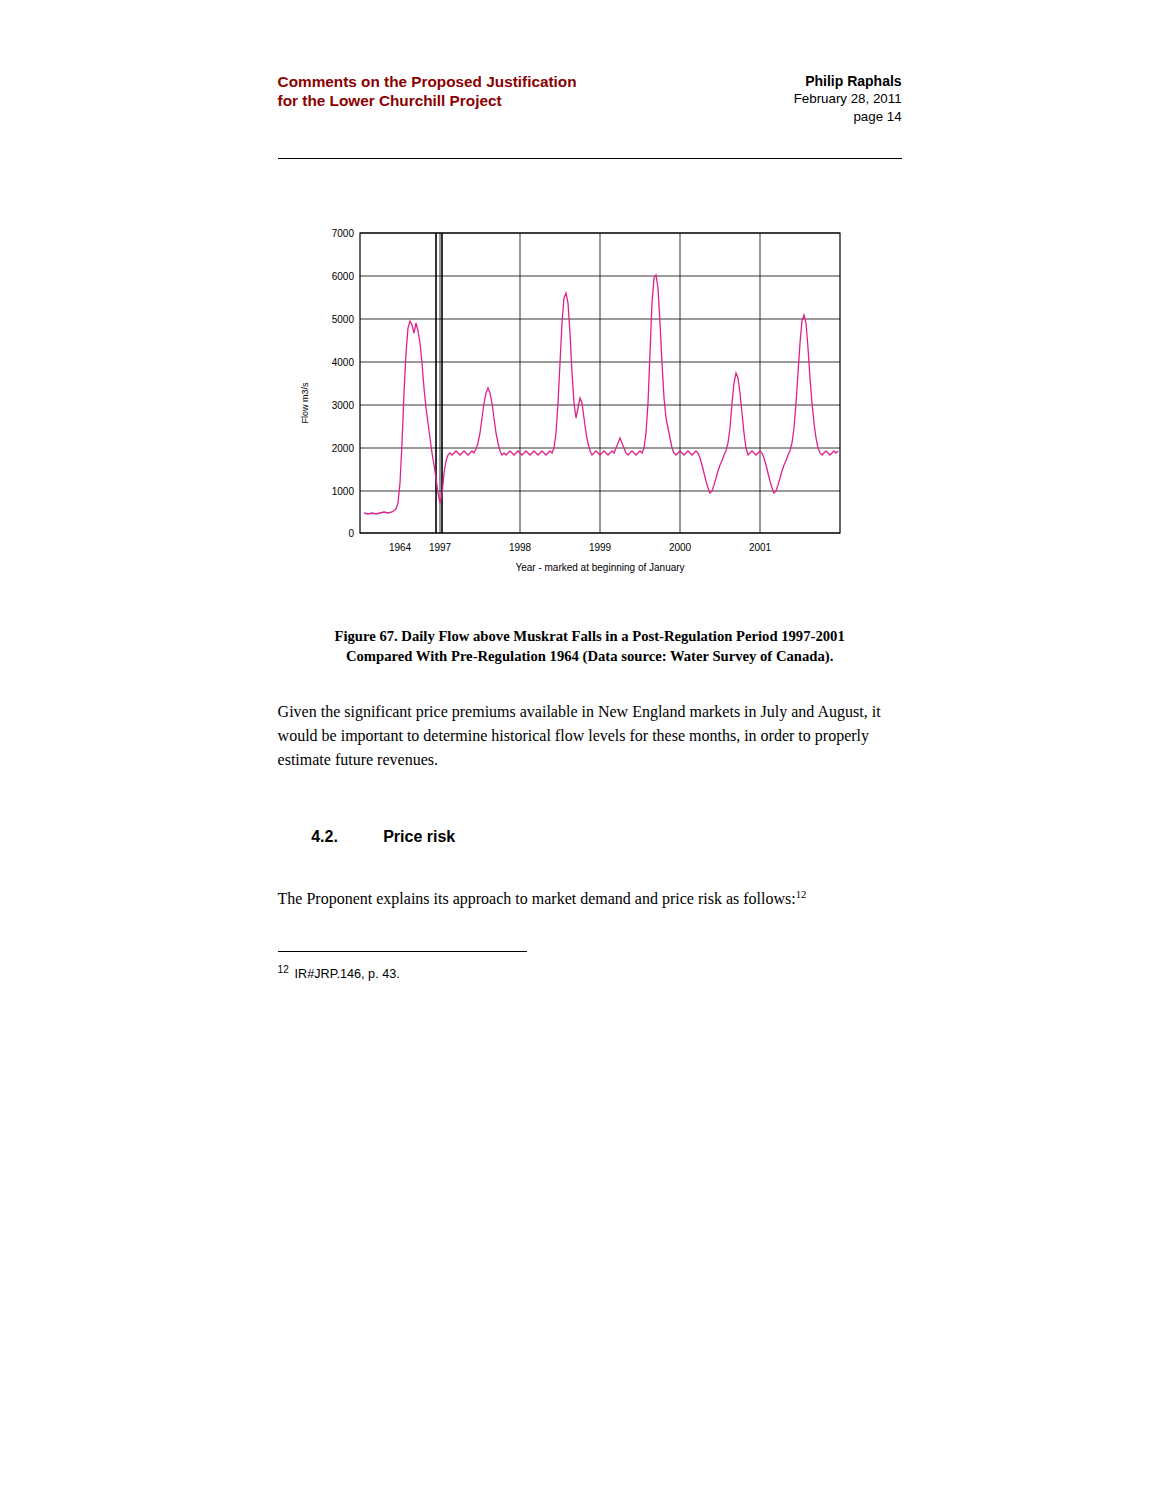Comments on the Proposed Justification
for the Lower Churchill Project
Philip Raphals
February 28, 2011
page 14
Flow m3/s 7000 6000 5000 4000 3000 2000 1000 0 1964 1997 1998 1999 2000 2001 Year - marked at beginning of January
Figure 67. Daily Flow above Muskrat Falls in a Post-Regulation Period 1997-2001
Compared With Pre-Regulation 1964 (Data source: Water Survey of Canada).
Given the significant price premiums available in New England markets in July and August, it would be important to determine historical flow levels for these months, in order to properly estimate future revenues.
4.2. Price risk
The Proponent explains its approach to market demand and price risk as follows:12
12IR#JRP.146, p. 43.